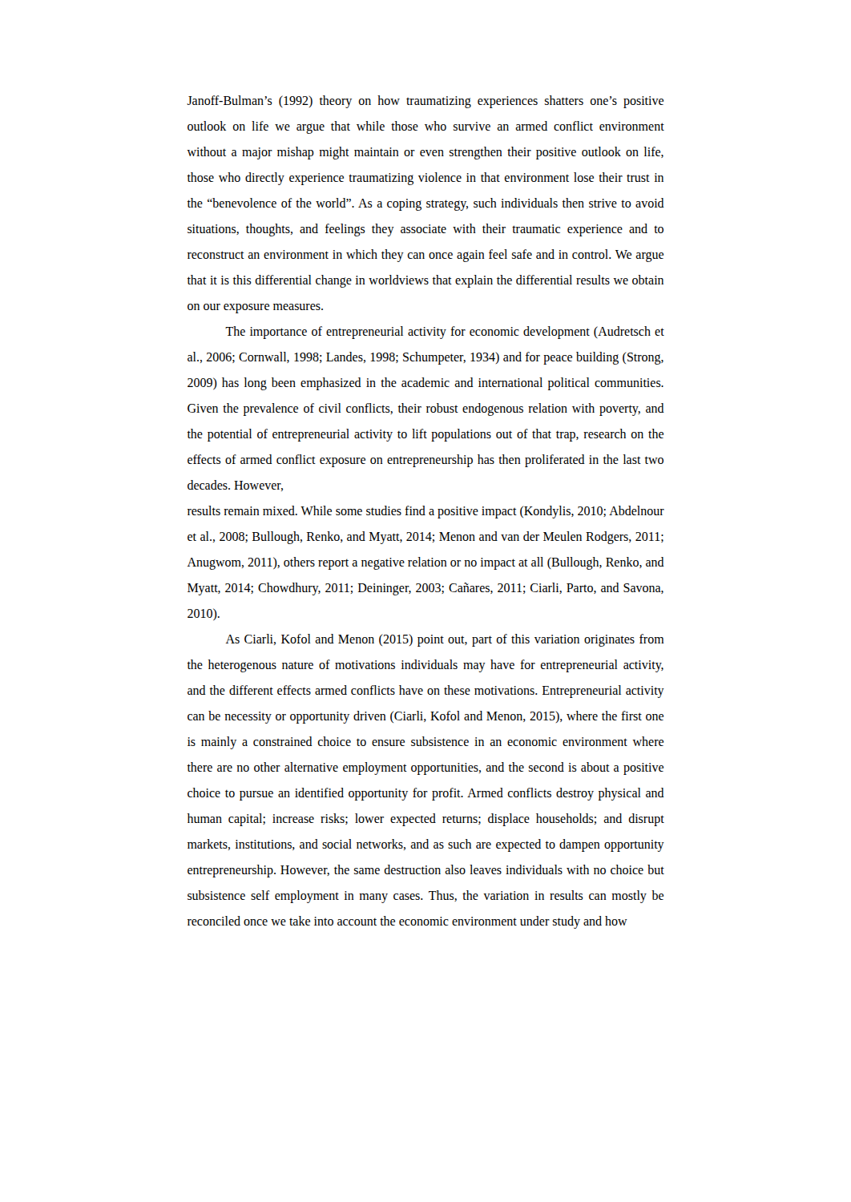Janoff-Bulman’s (1992) theory on how traumatizing experiences shatters one’s positive outlook on life we argue that while those who survive an armed conflict environment without a major mishap might maintain or even strengthen their positive outlook on life, those who directly experience traumatizing violence in that environment lose their trust in the “benevolence of the world”. As a coping strategy, such individuals then strive to avoid situations, thoughts, and feelings they associate with their traumatic experience and to reconstruct an environment in which they can once again feel safe and in control. We argue that it is this differential change in worldviews that explain the differential results we obtain on our exposure measures.
The importance of entrepreneurial activity for economic development (Audretsch et al., 2006; Cornwall, 1998; Landes, 1998; Schumpeter, 1934) and for peace building (Strong, 2009) has long been emphasized in the academic and international political communities. Given the prevalence of civil conflicts, their robust endogenous relation with poverty, and the potential of entrepreneurial activity to lift populations out of that trap, research on the effects of armed conflict exposure on entrepreneurship has then proliferated in the last two decades. However,
results remain mixed. While some studies find a positive impact (Kondylis, 2010; Abdelnour et al., 2008; Bullough, Renko, and Myatt, 2014; Menon and van der Meulen Rodgers, 2011; Anugwom, 2011), others report a negative relation or no impact at all (Bullough, Renko, and Myatt, 2014; Chowdhury, 2011; Deininger, 2003; Cañares, 2011; Ciarli, Parto, and Savona, 2010).
As Ciarli, Kofol and Menon (2015) point out, part of this variation originates from the heterogenous nature of motivations individuals may have for entrepreneurial activity, and the different effects armed conflicts have on these motivations. Entrepreneurial activity can be necessity or opportunity driven (Ciarli, Kofol and Menon, 2015), where the first one is mainly a constrained choice to ensure subsistence in an economic environment where there are no other alternative employment opportunities, and the second is about a positive choice to pursue an identified opportunity for profit. Armed conflicts destroy physical and human capital; increase risks; lower expected returns; displace households; and disrupt markets, institutions, and social networks, and as such are expected to dampen opportunity entrepreneurship. However, the same destruction also leaves individuals with no choice but subsistence self employment in many cases. Thus, the variation in results can mostly be reconciled once we take into account the economic environment under study and how